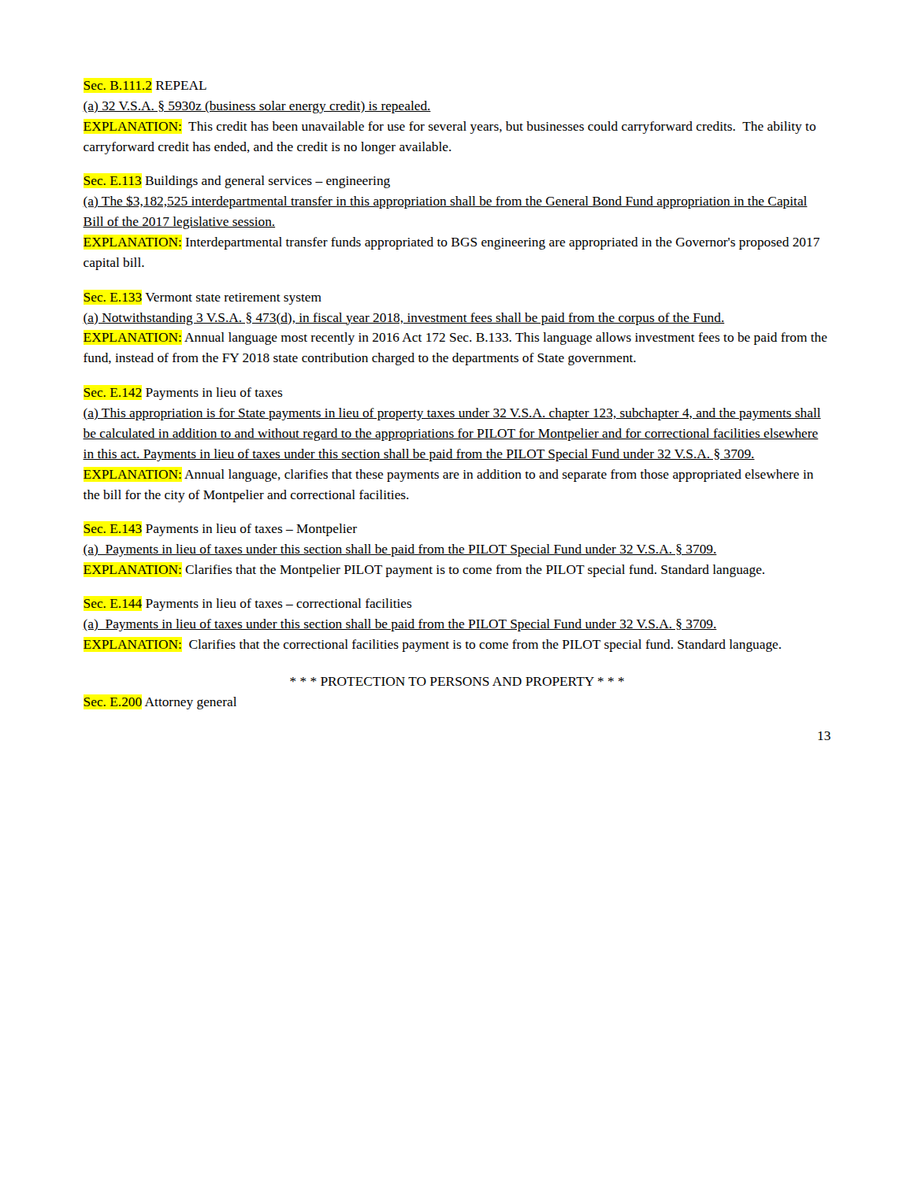Sec. B.111.2 REPEAL
(a) 32 V.S.A. § 5930z (business solar energy credit) is repealed.
EXPLANATION: This credit has been unavailable for use for several years, but businesses could carryforward credits. The ability to carryforward credit has ended, and the credit is no longer available.
Sec. E.113 Buildings and general services – engineering
(a) The $3,182,525 interdepartmental transfer in this appropriation shall be from the General Bond Fund appropriation in the Capital Bill of the 2017 legislative session.
EXPLANATION: Interdepartmental transfer funds appropriated to BGS engineering are appropriated in the Governor's proposed 2017 capital bill.
Sec. E.133 Vermont state retirement system
(a) Notwithstanding 3 V.S.A. § 473(d), in fiscal year 2018, investment fees shall be paid from the corpus of the Fund.
EXPLANATION: Annual language most recently in 2016 Act 172 Sec. B.133. This language allows investment fees to be paid from the fund, instead of from the FY 2018 state contribution charged to the departments of State government.
Sec. E.142 Payments in lieu of taxes
(a) This appropriation is for State payments in lieu of property taxes under 32 V.S.A. chapter 123, subchapter 4, and the payments shall be calculated in addition to and without regard to the appropriations for PILOT for Montpelier and for correctional facilities elsewhere in this act. Payments in lieu of taxes under this section shall be paid from the PILOT Special Fund under 32 V.S.A. § 3709.
EXPLANATION: Annual language, clarifies that these payments are in addition to and separate from those appropriated elsewhere in the bill for the city of Montpelier and correctional facilities.
Sec. E.143 Payments in lieu of taxes – Montpelier
(a) Payments in lieu of taxes under this section shall be paid from the PILOT Special Fund under 32 V.S.A. § 3709.
EXPLANATION: Clarifies that the Montpelier PILOT payment is to come from the PILOT special fund. Standard language.
Sec. E.144 Payments in lieu of taxes – correctional facilities
(a) Payments in lieu of taxes under this section shall be paid from the PILOT Special Fund under 32 V.S.A. § 3709.
EXPLANATION: Clarifies that the correctional facilities payment is to come from the PILOT special fund. Standard language.
* * * PROTECTION TO PERSONS AND PROPERTY * * *
Sec. E.200 Attorney general
13